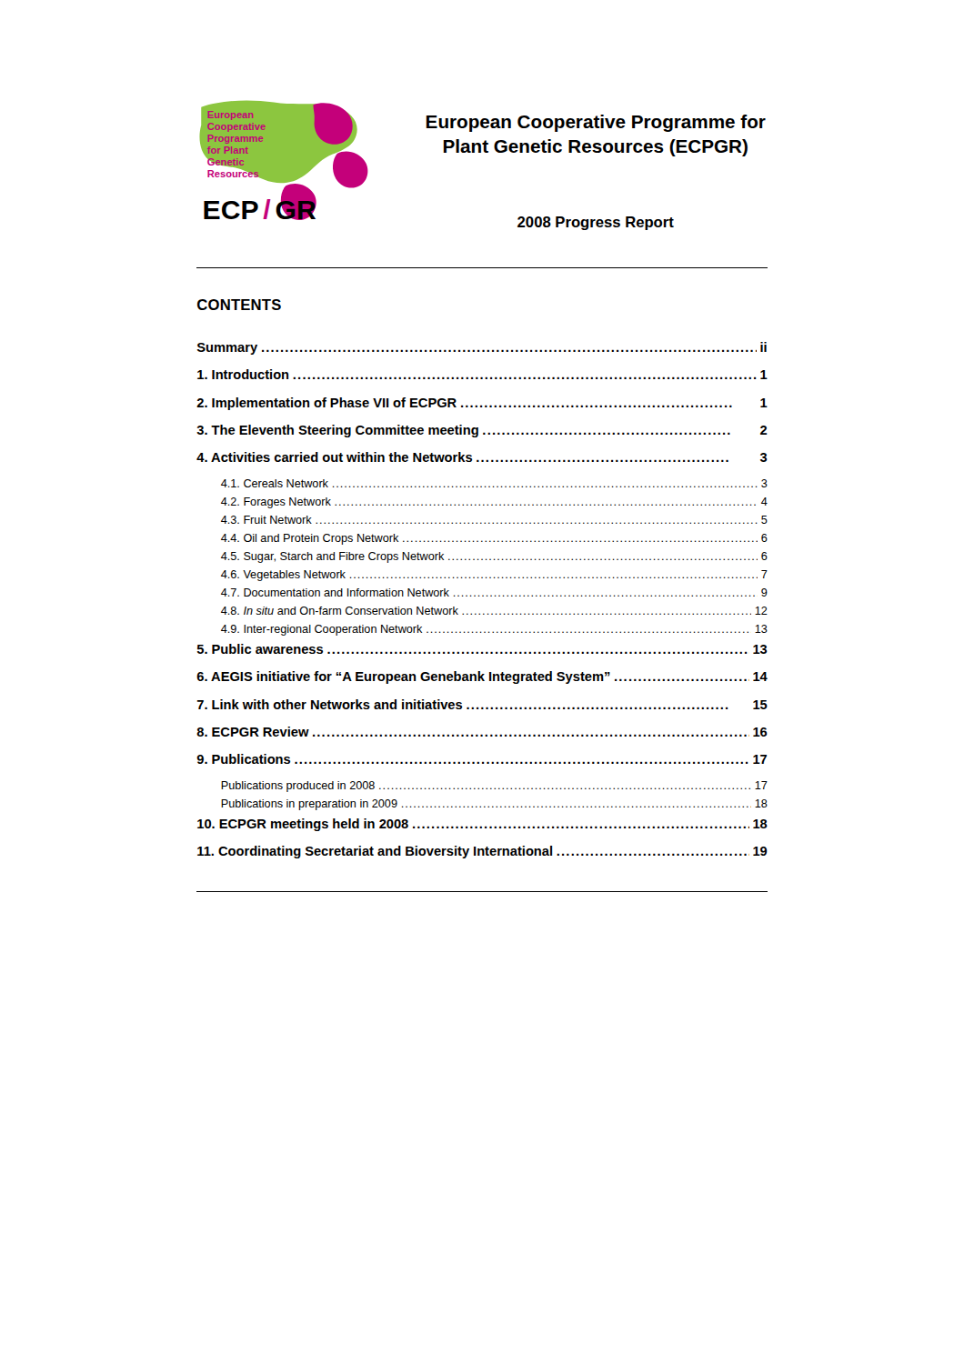European Cooperative Programme for Plant Genetic Resources ECP / GR
European Cooperative Programme for
Plant Genetic Resources (ECPGR)
2008 Progress Report
CONTENTS
Summary................................................................................................................. ii
1. Introduction............................................................................................................. 1
2. Implementation of Phase VII of ECPGR......................................................... 1
3. The Eleventh Steering Committee meeting.................................................... 2
4. Activities carried out within the Networks..................................................... 3
4.1. Cereals Network......................................................................................................................... 3
4.2. Forages Network......................................................................................................................... 4
4.3. Fruit Network................................................................................................................................ 5
4.4. Oil and Protein Crops Network................................................................................................. 6
4.5. Sugar, Starch and Fibre Crops Network.................................................................................. 6
4.6. Vegetables Network................................................................................................................... 7
4.7. Documentation and Information Network................................................................................. 9
4.8. In situ and On-farm Conservation Network............................................................................ 12
4.9. Inter-regional Cooperation Network......................................................................................... 13
5. Public awareness................................................................................................. 13
6. AEGIS initiative for “A European Genebank Integrated System”.............................. 14
7. Link with other Networks and initiatives....................................................... 15
8. ECPGR Review..................................................................................................... 16
9. Publications............................................................................................................. 17
Publications produced in 2008....................................................................................................... 17
Publications in preparation in 2009.............................................................................................. 18
10. ECPGR meetings held in 2008................................................................................... 18
11. Coordinating Secretariat and Bioversity International............................................. 19